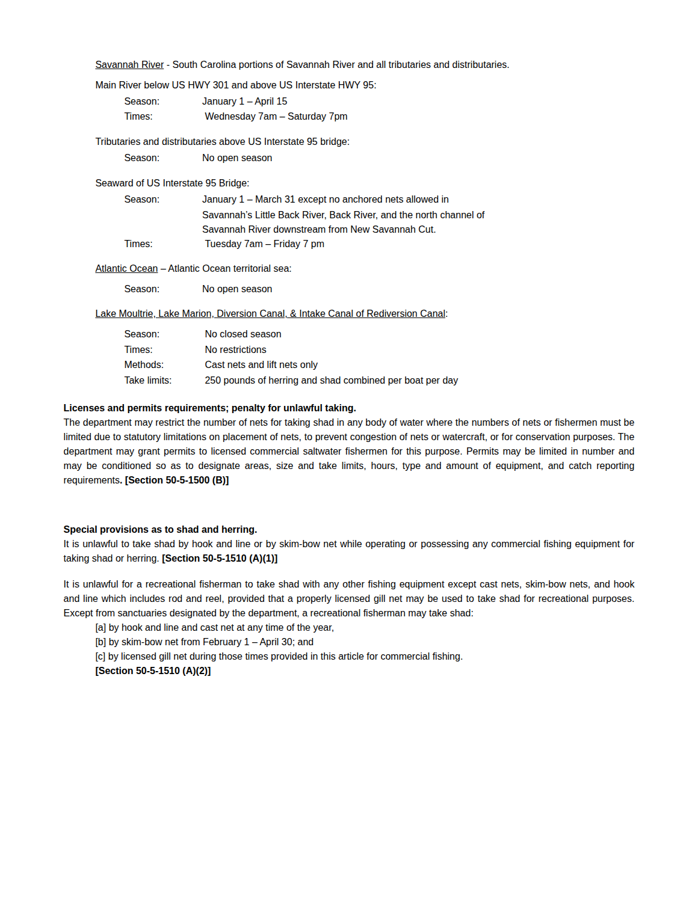Savannah River - South Carolina portions of Savannah River and all tributaries and distributaries.
Main River below US HWY 301 and above US Interstate HWY 95:
Season:
January 1 – April 15
Times:
Wednesday 7am – Saturday 7pm
Tributaries and distributaries above US Interstate 95 bridge:
Season:
No open season
Seaward of US Interstate 95 Bridge:
Season:
January 1 – March 31 except no anchored nets allowed in
Savannah’s Little Back River, Back River, and the north channel of
Savannah River downstream from New Savannah Cut.
Times:
Tuesday 7am – Friday 7 pm
Atlantic Ocean – Atlantic Ocean territorial sea:
Season:
No open season
Lake Moultrie, Lake Marion, Diversion Canal, & Intake Canal of Rediversion Canal:
Season:
No closed season
Times:
No restrictions
Methods:
Cast nets and lift nets only
Take limits:
250 pounds of herring and shad combined per boat per day
Licenses and permits requirements; penalty for unlawful taking.
The department may restrict the number of nets for taking shad in any body of water where the numbers of nets or fishermen must be limited due to statutory limitations on placement of nets, to prevent congestion of nets or watercraft, or for conservation purposes. The department may grant permits to licensed commercial saltwater fishermen for this purpose. Permits may be limited in number and may be conditioned so as to designate areas, size and take limits, hours, type and amount of equipment, and catch reporting requirements. [Section 50-5-1500 (B)]
Special provisions as to shad and herring.
It is unlawful to take shad by hook and line or by skim-bow net while operating or possessing any commercial fishing equipment for taking shad or herring. [Section 50-5-1510 (A)(1)]
It is unlawful for a recreational fisherman to take shad with any other fishing equipment except cast nets, skim-bow nets, and hook and line which includes rod and reel, provided that a properly licensed gill net may be used to take shad for recreational purposes. Except from sanctuaries designated by the department, a recreational fisherman may take shad:
[a] by hook and line and cast net at any time of the year,
[b] by skim-bow net from February 1 – April 30; and
[c] by licensed gill net during those times provided in this article for commercial fishing.
[Section 50-5-1510 (A)(2)]